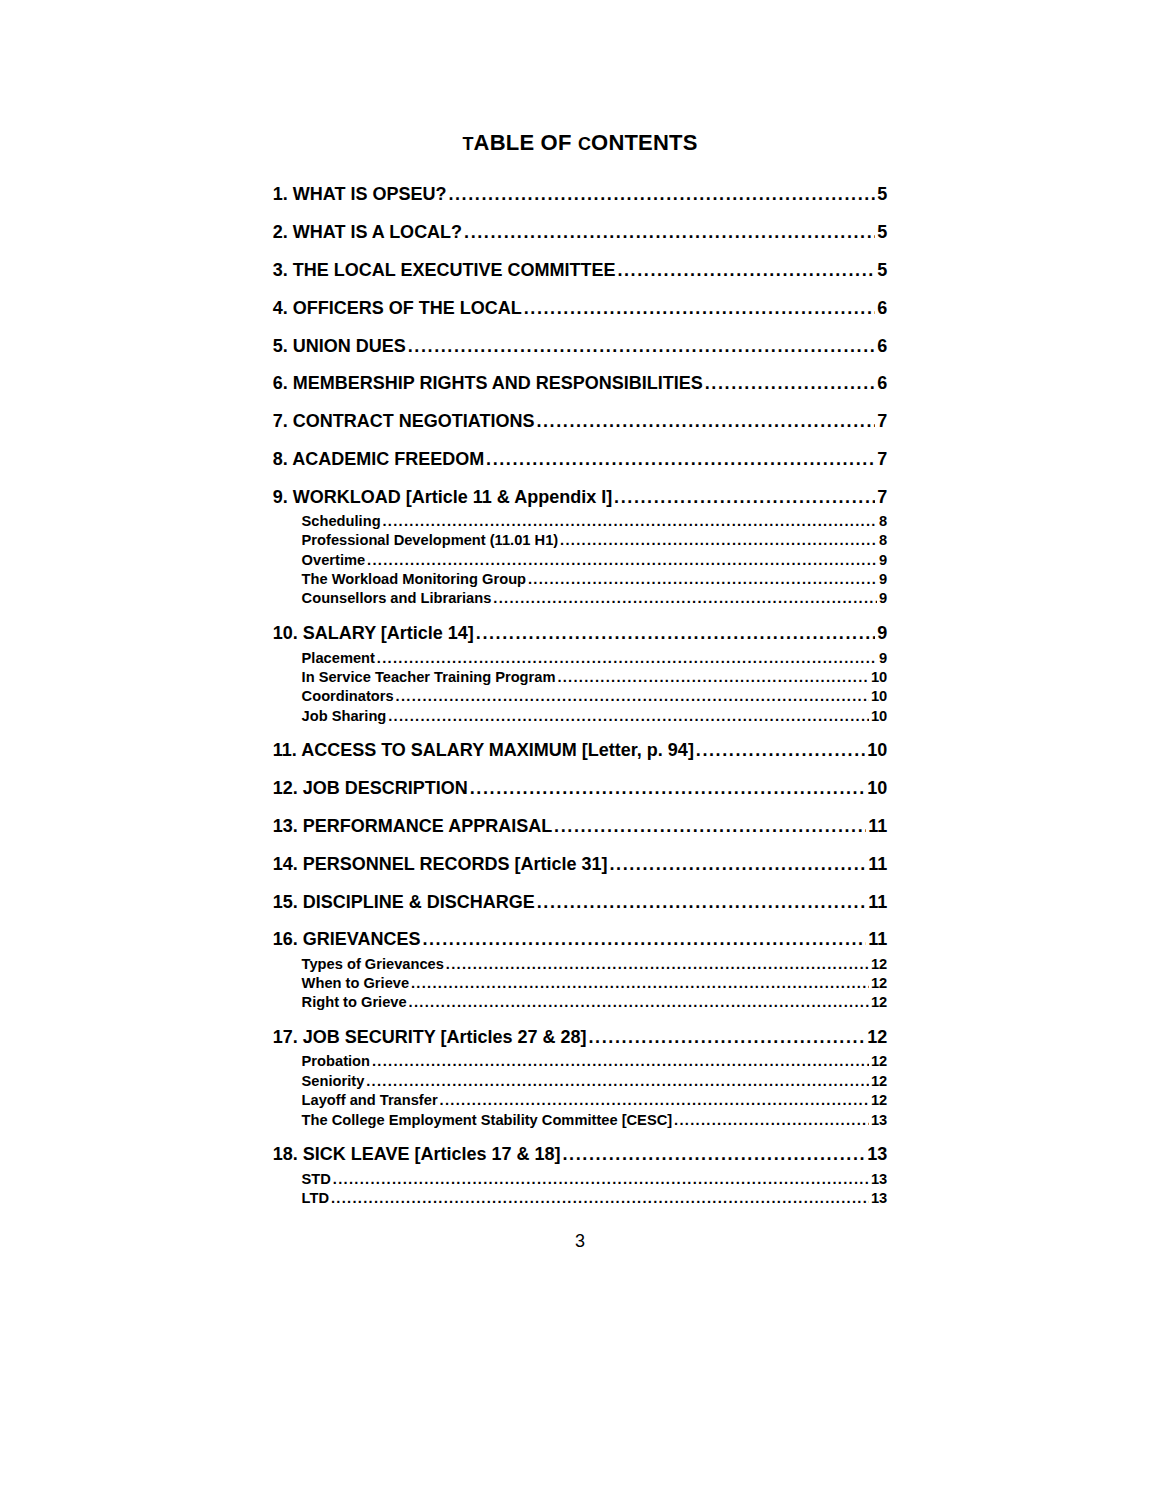TABLE OF CONTENTS
1. WHAT IS OPSEU?................................................................................................. 5
2. WHAT IS A LOCAL?............................................................................................... 5
3. THE LOCAL EXECUTIVE COMMITTEE....................................................................... 5
4. OFFICERS OF THE LOCAL....................................................................................... 6
5. UNION DUES..................................................................................................... 6
6. MEMBERSHIP RIGHTS AND RESPONSIBILITIES.......................................................... 6
7. CONTRACT NEGOTIATIONS.................................................................................... 7
8. ACADEMIC FREEDOM........................................................................................... 7
9. WORKLOAD [Article 11 & Appendix I]..................................................................... 7
Scheduling................................................................................................................. 8
Professional Development (11.01 H1)................................................................................. 8
Overtime................................................................................................................... 9
The Workload Monitoring Group......................................................................................... 9
Counsellors and Librarians................................................................................................. 9
10. SALARY [Article 14]............................................................................................ 9
Placement................................................................................................................. 9
In Service Teacher Training Program................................................................................. 10
Coordinators............................................................................................................. 10
Job Sharing............................................................................................................... 10
11. ACCESS TO SALARY MAXIMUM [Letter, p. 94].................................................... 10
12. JOB DESCRIPTION.............................................................................................. 10
13. PERFORMANCE APPRAISAL................................................................................ 11
14. PERSONNEL RECORDS [Article 31]....................................................................... 11
15. DISCIPLINE & DISCHARGE................................................................................... 11
16. GRIEVANCES................................................................................................... 11
Types of Grievances..................................................................................................... 12
When to Grieve......................................................................................................... 12
Right to Grieve........................................................................................................... 12
17. JOB SECURITY [Articles 27 & 28]......................................................................... 12
Probation................................................................................................................. 12
Seniority................................................................................................................... 12
Layoff and Transfer..................................................................................................... 12
The College Employment Stability Committee [CESC]....................................................... 13
18. SICK LEAVE [Articles 17 & 18]............................................................................ 13
STD......................................................................................................................... 13
LTD......................................................................................................................... 13
3